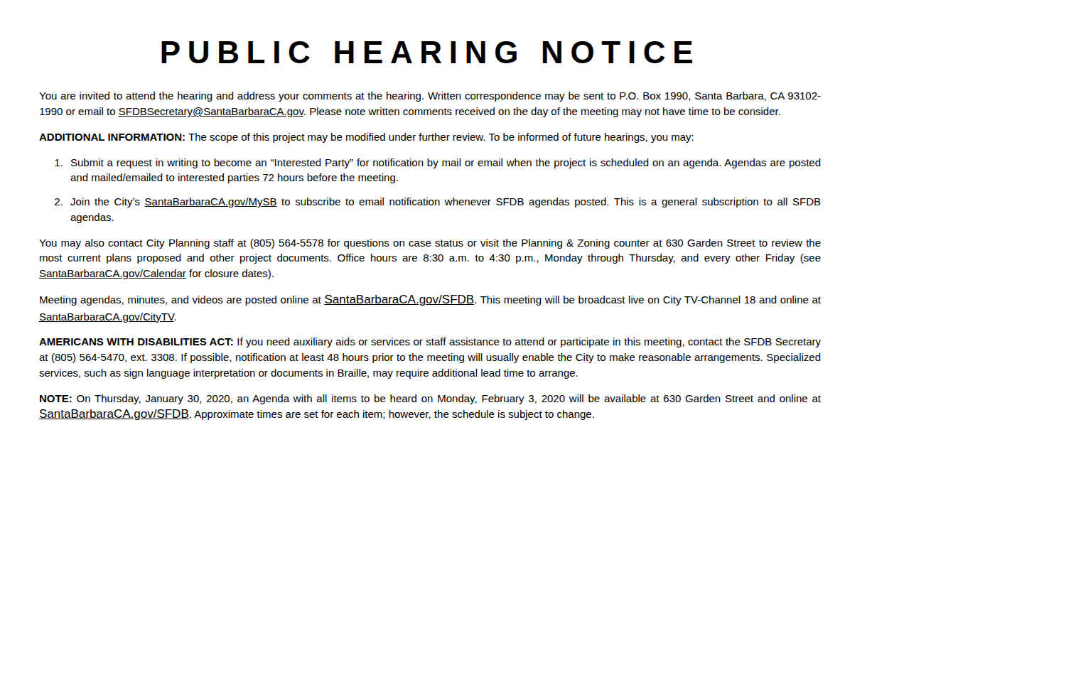PUBLIC HEARING NOTICE
You are invited to attend the hearing and address your comments at the hearing. Written correspondence may be sent to P.O. Box 1990, Santa Barbara, CA 93102-1990 or email to SFDBSecretary@SantaBarbaraCA.gov. Please note written comments received on the day of the meeting may not have time to be consider.
ADDITIONAL INFORMATION: The scope of this project may be modified under further review. To be informed of future hearings, you may:
Submit a request in writing to become an “Interested Party” for notification by mail or email when the project is scheduled on an agenda. Agendas are posted and mailed/emailed to interested parties 72 hours before the meeting.
Join the City’s SantaBarbaraCA.gov/MySB to subscribe to email notification whenever SFDB agendas posted. This is a general subscription to all SFDB agendas.
You may also contact City Planning staff at (805) 564-5578 for questions on case status or visit the Planning & Zoning counter at 630 Garden Street to review the most current plans proposed and other project documents. Office hours are 8:30 a.m. to 4:30 p.m., Monday through Thursday, and every other Friday (see SantaBarbaraCA.gov/Calendar for closure dates).
Meeting agendas, minutes, and videos are posted online at SantaBarbaraCA.gov/SFDB. This meeting will be broadcast live on City TV-Channel 18 and online at SantaBarbaraCA.gov/CityTV.
AMERICANS WITH DISABILITIES ACT: If you need auxiliary aids or services or staff assistance to attend or participate in this meeting, contact the SFDB Secretary at (805) 564-5470, ext. 3308. If possible, notification at least 48 hours prior to the meeting will usually enable the City to make reasonable arrangements. Specialized services, such as sign language interpretation or documents in Braille, may require additional lead time to arrange.
NOTE: On Thursday, January 30, 2020, an Agenda with all items to be heard on Monday, February 3, 2020 will be available at 630 Garden Street and online at SantaBarbaraCA.gov/SFDB. Approximate times are set for each item; however, the schedule is subject to change.